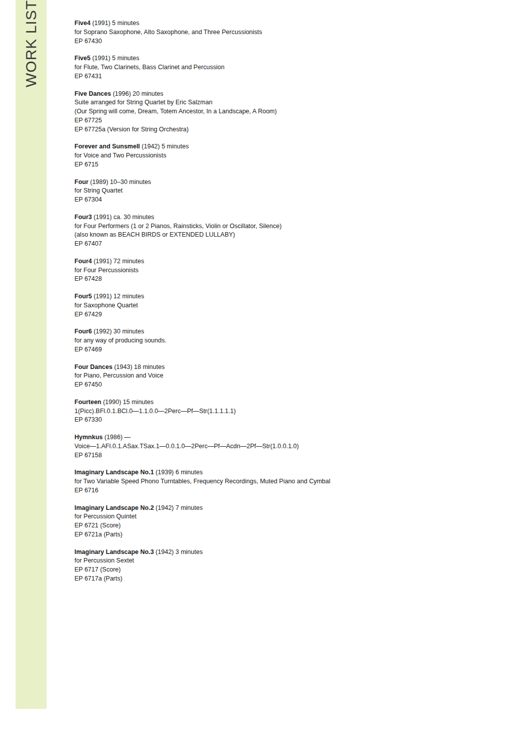WORK LIST
Five4 (1991) 5 minutes
for Soprano Saxophone, Alto Saxophone, and Three Percussionists
EP 67430
Five5 (1991) 5 minutes
for Flute, Two Clarinets, Bass Clarinet and Percussion
EP 67431
Five Dances (1996) 20 minutes
Suite arranged for String Quartet by Eric Salzman
(Our Spring will come, Dream, Totem Ancestor, In a Landscape, A Room)
EP 67725
EP 67725a (Version for String Orchestra)
Forever and Sunsmell (1942) 5 minutes
for Voice and Two Percussionists
EP 6715
Four (1989) 10–30 minutes
for String Quartet
EP 67304
Four3 (1991) ca. 30 minutes
for Four Performers (1 or 2 Pianos, Rainsticks, Violin or Oscillator, Silence)
(also known as BEACH BIRDS or EXTENDED LULLABY)
EP 67407
Four4 (1991) 72 minutes
for Four Percussionists
EP 67428
Four5 (1991) 12 minutes
for Saxophone Quartet
EP 67429
Four6 (1992) 30 minutes
for any way of producing sounds.
EP 67469
Four Dances (1943) 18 minutes
for Piano, Percussion and Voice
EP 67450
Fourteen (1990) 15 minutes
1(Picc).BFl.0.1.BCl.0—1.1.0.0—2Perc—Pf—Str(1.1.1.1.1)
EP 67330
Hymnkus (1986) —
Voice—1.AFl.0.1.ASax.TSax.1—0.0.1.0—2Perc—Pf—Acdn—2Pf—Str(1.0.0.1.0)
EP 67158
Imaginary Landscape No.1 (1939) 6 minutes
for Two Variable Speed Phono Turntables, Frequency Recordings, Muted Piano and Cymbal
EP 6716
Imaginary Landscape No.2 (1942) 7 minutes
for Percussion Quintet
EP 6721 (Score)
EP 6721a (Parts)
Imaginary Landscape No.3 (1942) 3 minutes
for Percussion Sextet
EP 6717 (Score)
EP 6717a (Parts)